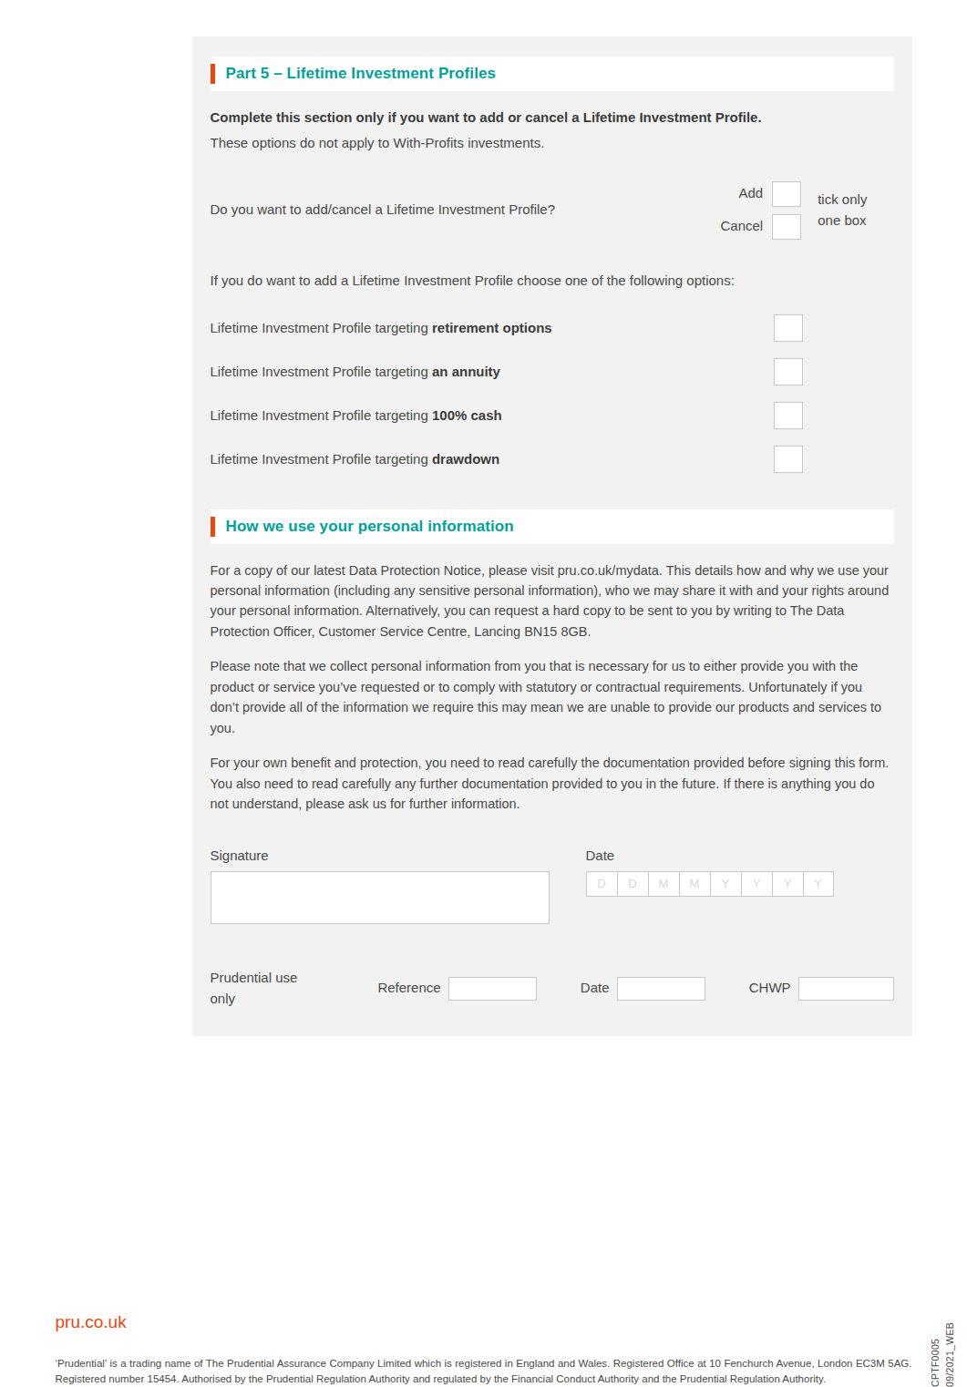Part 5 – Lifetime Investment Profiles
Complete this section only if you want to add or cancel a Lifetime Investment Profile.
These options do not apply to With-Profits investments.
Do you want to add/cancel a Lifetime Investment Profile?
Add
Cancel
tick only one box
If you do want to add a Lifetime Investment Profile choose one of the following options:
Lifetime Investment Profile targeting retirement options
Lifetime Investment Profile targeting an annuity
Lifetime Investment Profile targeting 100% cash
Lifetime Investment Profile targeting drawdown
How we use your personal information
For a copy of our latest Data Protection Notice, please visit pru.co.uk/mydata. This details how and why we use your personal information (including any sensitive personal information), who we may share it with and your rights around your personal information. Alternatively, you can request a hard copy to be sent to you by writing to The Data Protection Officer, Customer Service Centre, Lancing BN15 8GB.
Please note that we collect personal information from you that is necessary for us to either provide you with the product or service you’ve requested or to comply with statutory or contractual requirements. Unfortunately if you don’t provide all of the information we require this may mean we are unable to provide our products and services to you.
For your own benefit and protection, you need to read carefully the documentation provided before signing this form. You also need to read carefully any further documentation provided to you in the future. If there is anything you do not understand, please ask us for further information.
Signature
Date
D
D
M
M
Y
Y
Y
Y
Prudential use only
Reference
Date
CHWP
pru.co.uk
‘Prudential’ is a trading name of The Prudential Assurance Company Limited which is registered in England and Wales. Registered Office at 10 Fenchurch Avenue, London EC3M 5AG. Registered number 15454. Authorised by the Prudential Regulation Authority and regulated by the Financial Conduct Authority and the Prudential Regulation Authority.
CPTF0005 09/2021_WEB